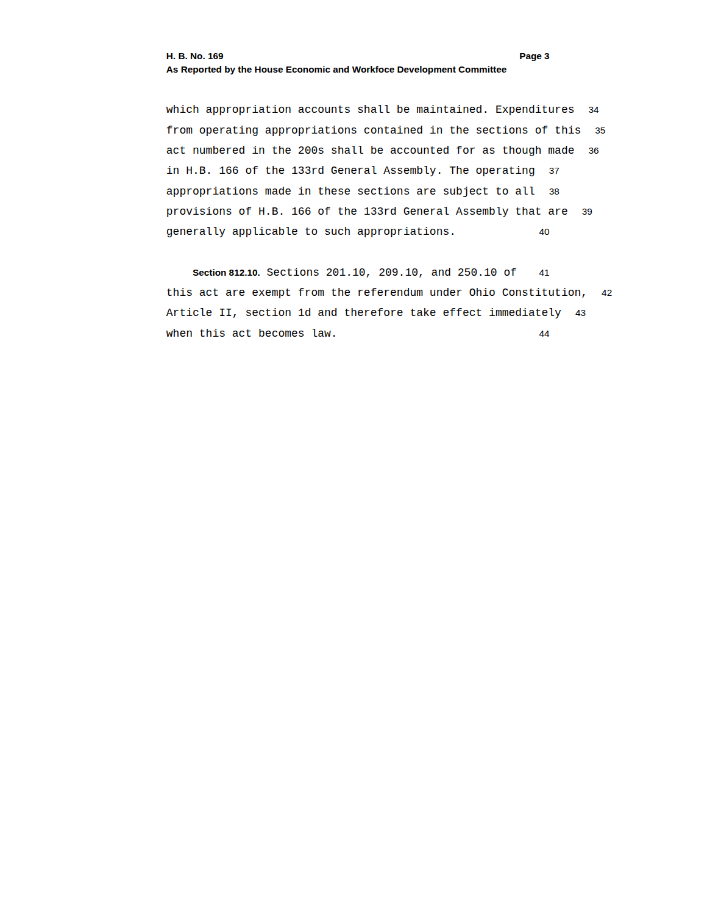H. B. No. 169 Page 3
As Reported by the House Economic and Workfoce Development Committee
which appropriation accounts shall be maintained. Expenditures 34
from operating appropriations contained in the sections of this 35
act numbered in the 200s shall be accounted for as though made 36
in H.B. 166 of the 133rd General Assembly. The operating 37
appropriations made in these sections are subject to all 38
provisions of H.B. 166 of the 133rd General Assembly that are 39
generally applicable to such appropriations. 40
Section 812.10. Sections 201.10, 209.10, and 250.10 of 41
this act are exempt from the referendum under Ohio Constitution, 42
Article II, section 1d and therefore take effect immediately 43
when this act becomes law. 44